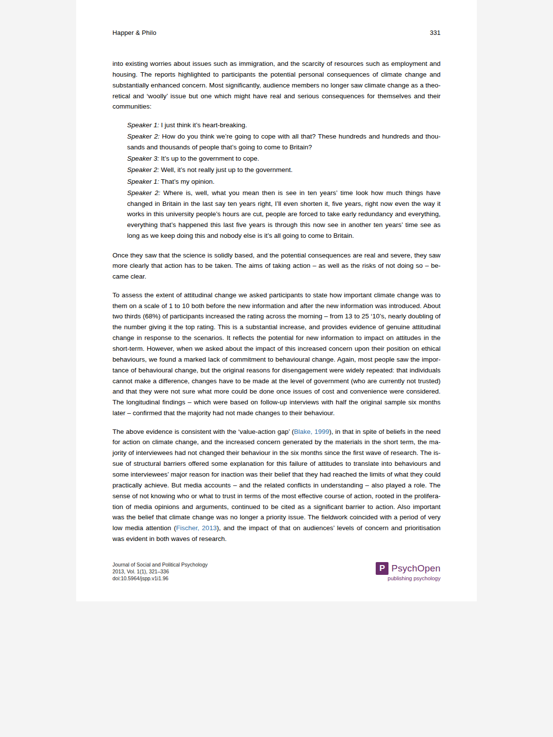Happer & Philo 331
into existing worries about issues such as immigration, and the scarcity of resources such as employment and housing. The reports highlighted to participants the potential personal consequences of climate change and substantially enhanced concern. Most significantly, audience members no longer saw climate change as a theoretical and ‘woolly’ issue but one which might have real and serious consequences for themselves and their communities:
Speaker 1: I just think it’s heart-breaking.
Speaker 2: How do you think we’re going to cope with all that? These hundreds and hundreds and thousands and thousands of people that’s going to come to Britain?
Speaker 3: It’s up to the government to cope.
Speaker 2: Well, it’s not really just up to the government.
Speaker 1: That’s my opinion.
Speaker 2: Where is, well, what you mean then is see in ten years’ time look how much things have changed in Britain in the last say ten years right, I’ll even shorten it, five years, right now even the way it works in this university people’s hours are cut, people are forced to take early redundancy and everything, everything that’s happened this last five years is through this now see in another ten years’ time see as long as we keep doing this and nobody else is it’s all going to come to Britain.
Once they saw that the science is solidly based, and the potential consequences are real and severe, they saw more clearly that action has to be taken. The aims of taking action – as well as the risks of not doing so – became clear.
To assess the extent of attitudinal change we asked participants to state how important climate change was to them on a scale of 1 to 10 both before the new information and after the new information was introduced. About two thirds (68%) of participants increased the rating across the morning – from 13 to 25 ‘10’s, nearly doubling of the number giving it the top rating. This is a substantial increase, and provides evidence of genuine attitudinal change in response to the scenarios. It reflects the potential for new information to impact on attitudes in the short-term. However, when we asked about the impact of this increased concern upon their position on ethical behaviours, we found a marked lack of commitment to behavioural change. Again, most people saw the importance of behavioural change, but the original reasons for disengagement were widely repeated: that individuals cannot make a difference, changes have to be made at the level of government (who are currently not trusted) and that they were not sure what more could be done once issues of cost and convenience were considered. The longitudinal findings – which were based on follow-up interviews with half the original sample six months later – confirmed that the majority had not made changes to their behaviour.
The above evidence is consistent with the ‘value-action gap’ (Blake, 1999), in that in spite of beliefs in the need for action on climate change, and the increased concern generated by the materials in the short term, the majority of interviewees had not changed their behaviour in the six months since the first wave of research. The issue of structural barriers offered some explanation for this failure of attitudes to translate into behaviours and some interviewees’ major reason for inaction was their belief that they had reached the limits of what they could practically achieve. But media accounts – and the related conflicts in understanding – also played a role. The sense of not knowing who or what to trust in terms of the most effective course of action, rooted in the proliferation of media opinions and arguments, continued to be cited as a significant barrier to action. Also important was the belief that climate change was no longer a priority issue. The fieldwork coincided with a period of very low media attention (Fischer, 2013), and the impact of that on audiences’ levels of concern and prioritisation was evident in both waves of research.
Journal of Social and Political Psychology
2013, Vol. 1(1), 321–336
doi:10.5964/jspp.v1i1.96
P PsychOpen
publishing psychology